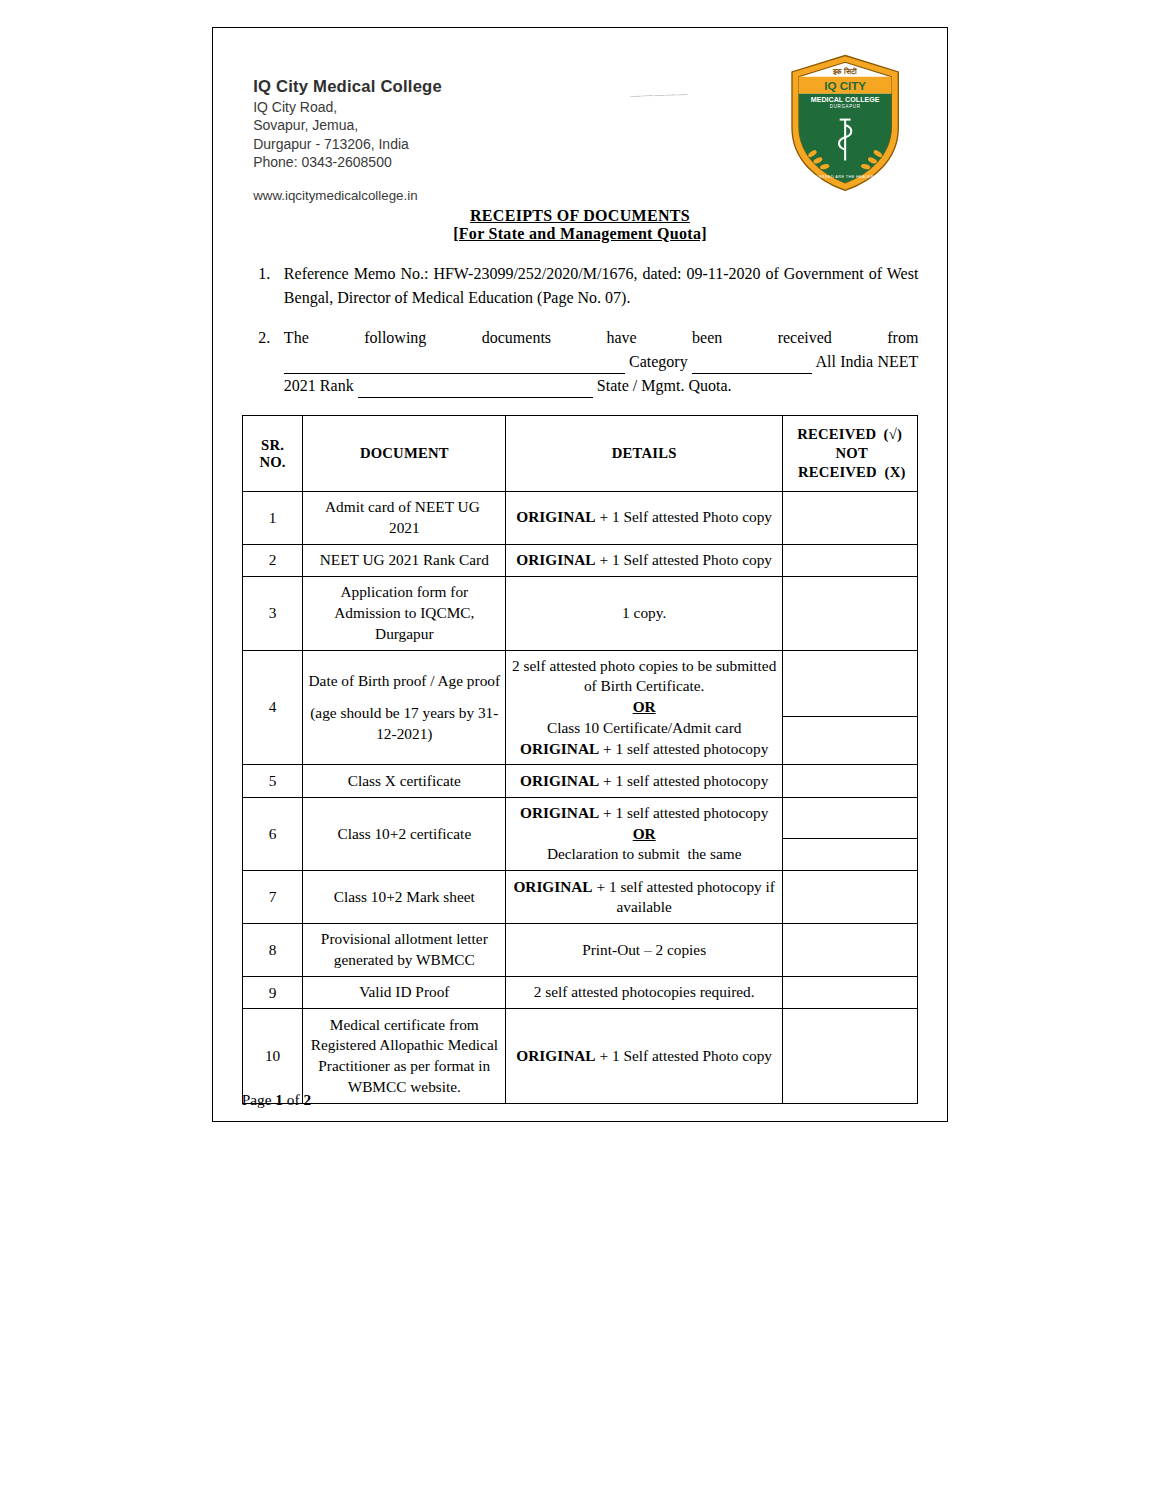IQ City Medical College
IQ City Road,
Sovapur, Jemua,
Durgapur - 713206, India
Phone: 0343-2608500
www.iqcitymedicalcollege.in
—————
इक सिटी IQ CITY MEDICAL COLLEGE DURGAPUR BLESSED ARE THE HEALERS
RECEIPTS OF DOCUMENTS
[For State and Management Quota]
Reference Memo No.: HFW-23099/252/2020/M/1676, dated: 09-11-2020 of Government of West Bengal, Director of Medical Education (Page No. 07).
The following documents have been received from Category All India NEET 2021 Rank State / Mgmt. Quota.
| SR. NO. | DOCUMENT | DETAILS | RECEIVED (√) NOT RECEIVED (X) |
| --- | --- | --- | --- |
| 1 | Admit card of NEET UG 2021 | ORIGINAL + 1 Self attested Photo copy | |
| 2 | NEET UG 2021 Rank Card | ORIGINAL + 1 Self attested Photo copy | |
| 3 | Application form for Admission to IQCMC, Durgapur | 1 copy. | |
| 4 | Date of Birth proof / Age proof (age should be 17 years by 31-12-2021) | 2 self attested photo copies to be submitted of Birth Certificate. OR Class 10 Certificate/Admit card ORIGINAL + 1 self attested photocopy | |
| 5 | Class X certificate | ORIGINAL + 1 self attested photocopy | |
| 6 | Class 10+2 certificate | ORIGINAL + 1 self attested photocopy OR Declaration to submit the same | |
| 7 | Class 10+2 Mark sheet | ORIGINAL + 1 self attested photocopy if available | |
| 8 | Provisional allotment letter generated by WBMCC | Print-Out – 2 copies | |
| 9 | Valid ID Proof | 2 self attested photocopies required. | |
| 10 | Medical certificate from Registered Allopathic Medical Practitioner as per format in WBMCC website. | ORIGINAL + 1 Self attested Photo copy | |
Page 1 of 2